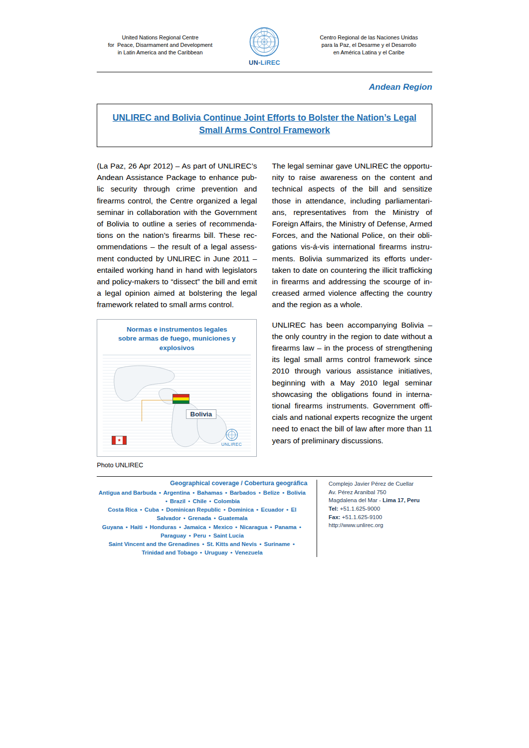United Nations Regional Centre
for Peace, Disarmament and Development
in Latin America and the Caribbean
UN-LiREC
Centro Regional de las Naciones Unidas
para la Paz, el Desarme y el Desarrollo
en América Latina y el Caribe
Andean Region
UNLIREC and Bolivia Continue Joint Efforts to Bolster the Nation’s Legal Small Arms Control Framework
(La Paz, 26 Apr 2012) – As part of UNLIREC’s Andean Assistance Package to enhance public security through crime prevention and firearms control, the Centre organized a legal seminar in collaboration with the Government of Bolivia to outline a series of recommendations on the nation’s firearms bill. These recommendations – the result of a legal assessment conducted by UNLIREC in June 2011 – entailed working hand in hand with legislators and policy-makers to “dissect” the bill and emit a legal opinion aimed at bolstering the legal framework related to small arms control.
Normas e instrumentos legales
sobre armas de fuego, municiones y explosivos
Bolivia
UNLIREC
Photo UNLIREC
The legal seminar gave UNLIREC the opportunity to raise awareness on the content and technical aspects of the bill and sensitize those in attendance, including parliamentarians, representatives from the Ministry of Foreign Affairs, the Ministry of Defense, Armed Forces, and the National Police, on their obligations vis-á-vis international firearms instruments. Bolivia summarized its efforts undertaken to date on countering the illicit trafficking in firearms and addressing the scourge of increased armed violence affecting the country and the region as a whole.
UNLIREC has been accompanying Bolivia – the only country in the region to date without a firearms law – in the process of strengthening its legal small arms control framework since 2010 through various assistance initiatives, beginning with a May 2010 legal seminar showcasing the obligations found in international firearms instruments. Government officials and national experts recognize the urgent need to enact the bill of law after more than 11 years of preliminary discussions.
Geographical coverage / Cobertura geográfica
Antigua and Barbuda • Argentina • Bahamas • Barbados • Belize • Bolivia • Brazil • Chile • Colombia
Costa Rica • Cuba • Dominican Republic • Dominica • Ecuador • El Salvador • Grenada • Guatemala
Guyana • Haiti • Honduras • Jamaica • Mexico • Nicaragua • Panama • Paraguay • Peru • Saint Lucia
Saint Vincent and the Grenadines • St. Kitts and Nevis • Suriname • Trinidad and Tobago • Uruguay • Venezuela
Complejo Javier Pérez de Cuellar
Av. Pérez Aranibal 750
Magdalena del Mar - Lima 17, Peru
Tel: +51.1.625-9000
Fax: +51.1.625-9100
http://www.unlirec.org